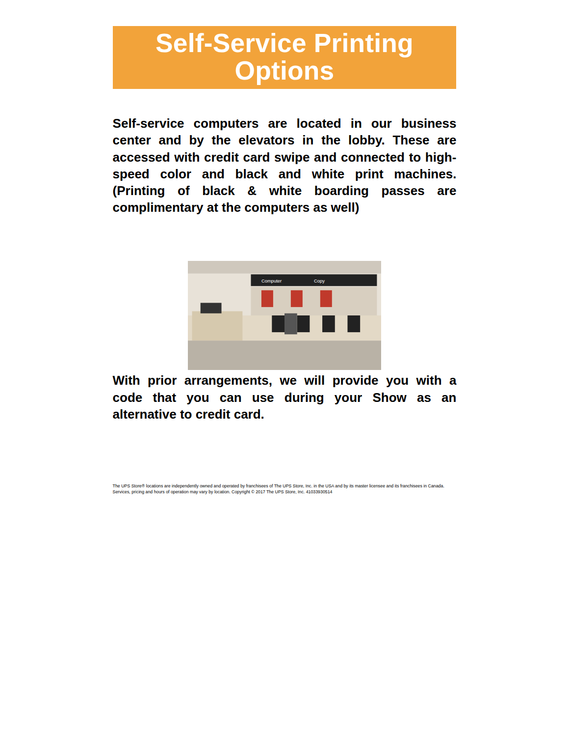Self-Service Printing Options
Self-service computers are located in our business center and by the elevators in the lobby. These are accessed with credit card swipe and connected to high-speed color and black and white print machines. (Printing of black & white boarding passes are complimentary at the computers as well)
With prior arrangements, we will provide you with a code that you can use during your Show as an alternative to credit card.
The UPS Store® locations are independently owned and operated by franchisees of The UPS Store, Inc. in the USA and by its master licensee and its franchisees in Canada. Services, pricing and hours of operation may vary by location. Copyright © 2017 The UPS Store, Inc. 41033930514